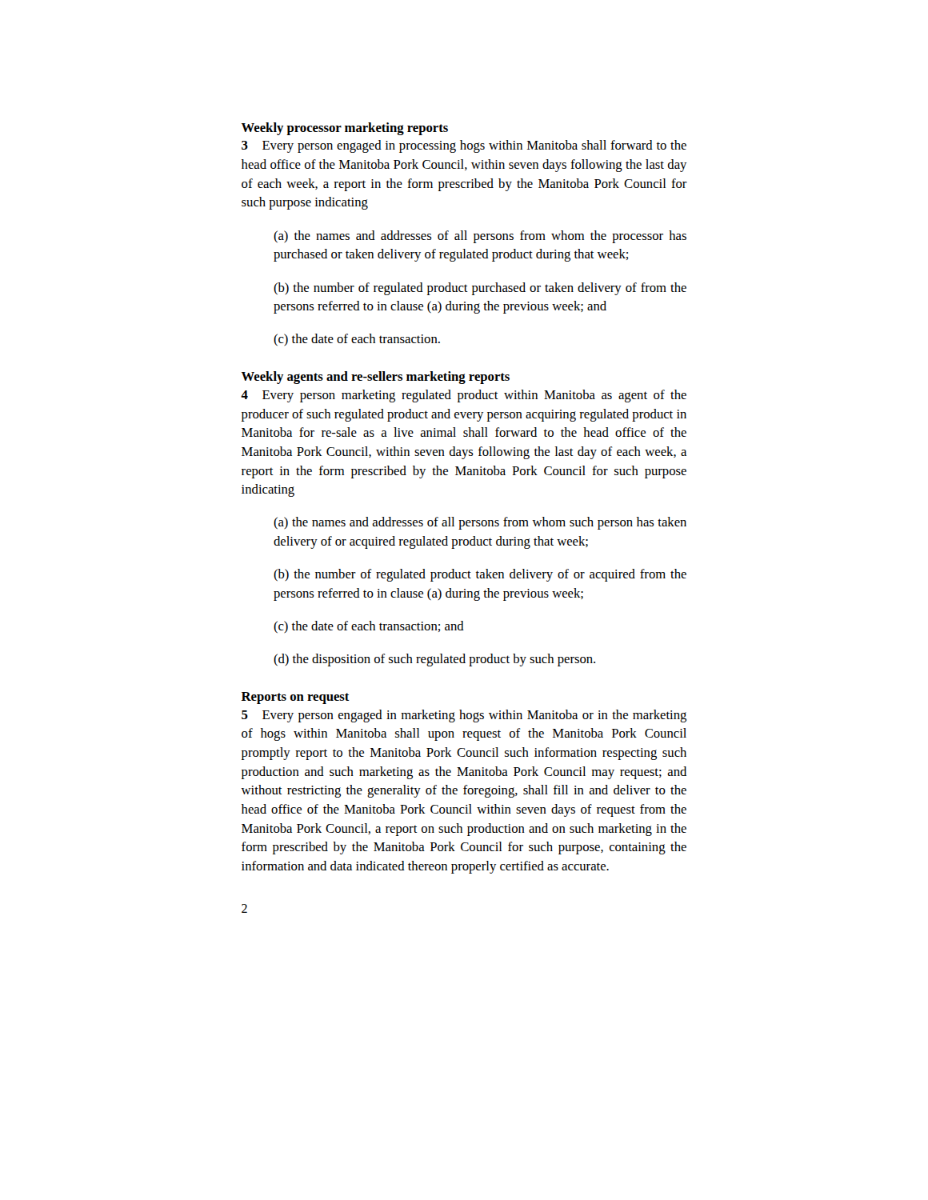Weekly processor marketing reports
3 Every person engaged in processing hogs within Manitoba shall forward to the head office of the Manitoba Pork Council, within seven days following the last day of each week, a report in the form prescribed by the Manitoba Pork Council for such purpose indicating
(a) the names and addresses of all persons from whom the processor has purchased or taken delivery of regulated product during that week;
(b) the number of regulated product purchased or taken delivery of from the persons referred to in clause (a) during the previous week; and
(c) the date of each transaction.
Weekly agents and re-sellers marketing reports
4 Every person marketing regulated product within Manitoba as agent of the producer of such regulated product and every person acquiring regulated product in Manitoba for re-sale as a live animal shall forward to the head office of the Manitoba Pork Council, within seven days following the last day of each week, a report in the form prescribed by the Manitoba Pork Council for such purpose indicating
(a) the names and addresses of all persons from whom such person has taken delivery of or acquired regulated product during that week;
(b) the number of regulated product taken delivery of or acquired from the persons referred to in clause (a) during the previous week;
(c) the date of each transaction; and
(d) the disposition of such regulated product by such person.
Reports on request
5 Every person engaged in marketing hogs within Manitoba or in the marketing of hogs within Manitoba shall upon request of the Manitoba Pork Council promptly report to the Manitoba Pork Council such information respecting such production and such marketing as the Manitoba Pork Council may request; and without restricting the generality of the foregoing, shall fill in and deliver to the head office of the Manitoba Pork Council within seven days of request from the Manitoba Pork Council, a report on such production and on such marketing in the form prescribed by the Manitoba Pork Council for such purpose, containing the information and data indicated thereon properly certified as accurate.
2